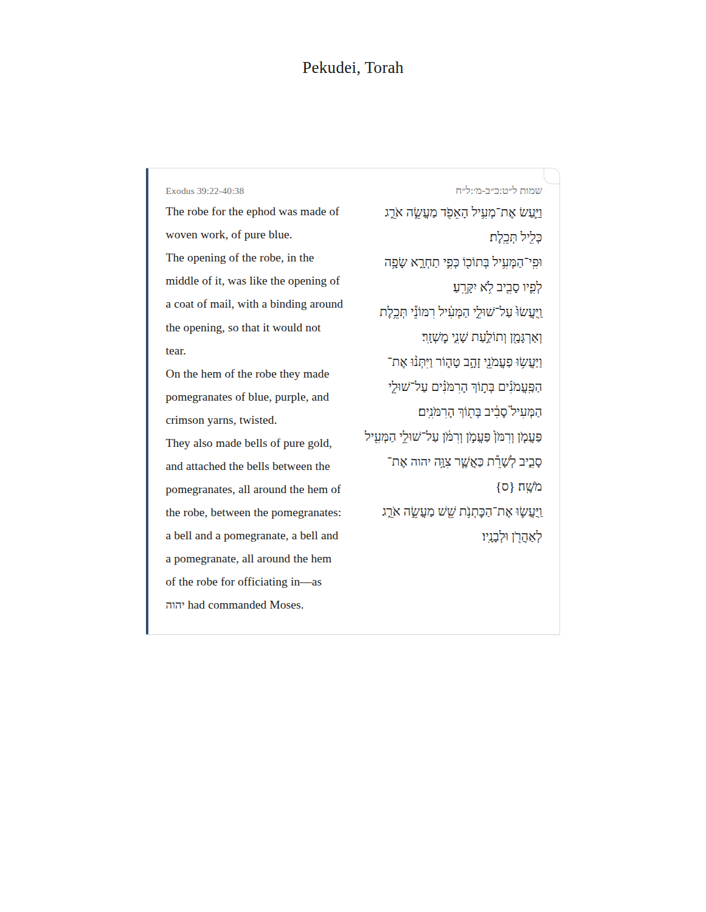Pekudei, Torah
Exodus 39:22-40:38
שמות ל״ט:כ״ב-מ׳:ל״ח
The robe for the ephod was made of woven work, of pure blue.
The opening of the robe, in the middle of it, was like the opening of a coat of mail, with a binding around the opening, so that it would not tear.
On the hem of the robe they made pomegranates of blue, purple, and crimson yarns, twisted.
They also made bells of pure gold, and attached the bells between the pomegranates, all around the hem of the robe, between the pomegranates:
a bell and a pomegranate, a bell and a pomegranate, all around the hem of the robe for officiating in—as יהוה had commanded Moses.
וַיַּ֛עַשׂ אֶת־מְעִ֥יל הָאֵפֹ֖ד מַעֲשֵׂ֣ה אֹרֵ֑ג כְּלִ֖יל תְּכֵֽלֶת׃
וּפִֽי־הַמְּעִ֥יל בְּתוֹכ֖וֹ כְּפִ֣י תַחְרָ֑א שָׂפָ֥ה לְפִ֛יו סָבִ֖יב לֹ֥א יִקָּרֵֽעַ׃
וַֽיַּעֲשׂוּ֙ עַל־שׁוּלֵ֣י הַמְּעִ֔יל רִמּוֹנֵ֕י תְּכֵ֥לֶת וְאַרְגָּמָ֖ן וְתוֹלַ֣עַת שָׁנִ֑י מׇשְׁזָֽר׃
וַיַּעֲשׂ֥וּ פַעֲמֹנֵ֖י זָהָ֣ב טָה֑וֹר וַיִּתְּנ֨וּ אֶת־הַפַּֽעֲמֹנִ֜ים בְּת֣וֹךְ הָרִמֹּנִ֗ים עַל־שׁוּלֵ֤י הַמְּעִיל֙ סָבִ֔יב בְּת֖וֹךְ הָרִמֹּנִֽים׃
פַּעֲמֹ֤ן וְרִמֹּן֙ פַּעֲמֹ֣ן וְרִמֹּ֔ן עַל־שׁוּלֵ֥י הַמְּעִ֖יל סָבִ֑יב לְשָׁרֵ֕ת כַּאֲשֶׁ֛ר צִוָּ֥ה יהוה אֶת־מֹשֶֽׁה׃ {ס}
וַֽיַּעֲשׂ֛וּ אֶת־הַכׇּתְנֹ֥ת שֵׁ֖שׁ מַעֲשֵׂ֣ה אֹרֵ֑ג לְאַהֲרֹ֖ן וּלְבָנָֽיו׃